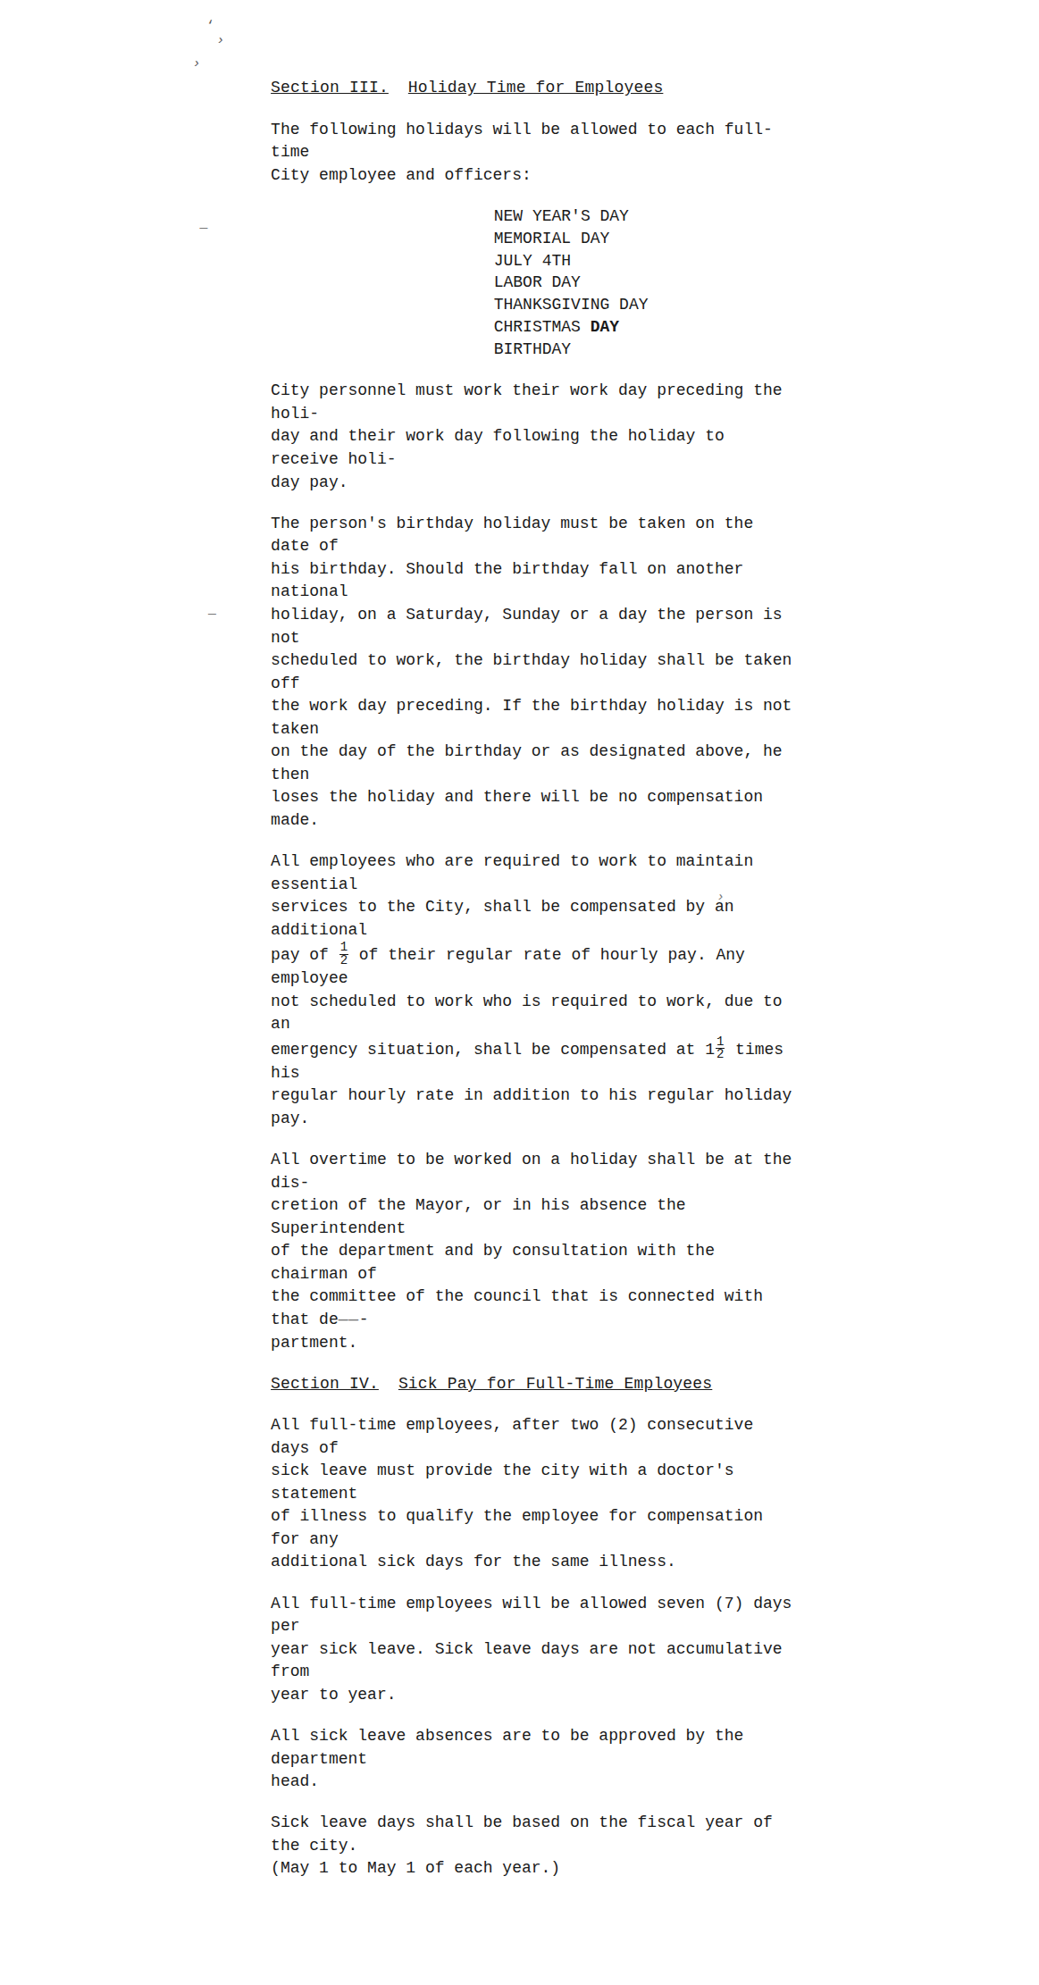‘ › ›
Section III. Holiday Time for Employees
The following holidays will be allowed to each full-time
City employee and officers:
NEW YEAR'S DAY
MEMORIAL DAY
JULY 4TH
LABOR DAY
THANKSGIVING DAY
CHRISTMAS DAY
BIRTHDAY
City personnel must work their work day preceding the holi-
day and their work day following the holiday to receive holi-
day pay.
The person's birthday holiday must be taken on the date of
his birthday. Should the birthday fall on another national
holiday, on a Saturday, Sunday or a day the person is not
scheduled to work, the birthday holiday shall be taken off
the work day preceding. If the birthday holiday is not taken
on the day of the birthday or as designated above, he then
loses the holiday and there will be no compensation made.
All employees who are required to work to maintain essential
services to the City, shall be compensated by an additional
pay of 12 of their regular rate of hourly pay. Any employee
not scheduled to work who is required to work, due to an
emergency situation, shall be compensated at 112 times his
regular hourly rate in addition to his regular holiday pay.
All overtime to be worked on a holiday shall be at the dis-
cretion of the Mayor, or in his absence the Superintendent
of the department and by consultation with the chairman of
the committee of the council that is connected with that de——-
partment.
Section IV. Sick Pay for Full-Time Employees
All full-time employees, after two (2) consecutive days of
sick leave must provide the city with a doctor's statement
of illness to qualify the employee for compensation for any
additional sick days for the same illness.
All full-time employees will be allowed seven (7) days per
year sick leave. Sick leave days are not accumulative from
year to year.
All sick leave absences are to be approved by the department
head.
Sick leave days shall be based on the fiscal year of the city.
(May 1 to May 1 of each year.)
— — ›